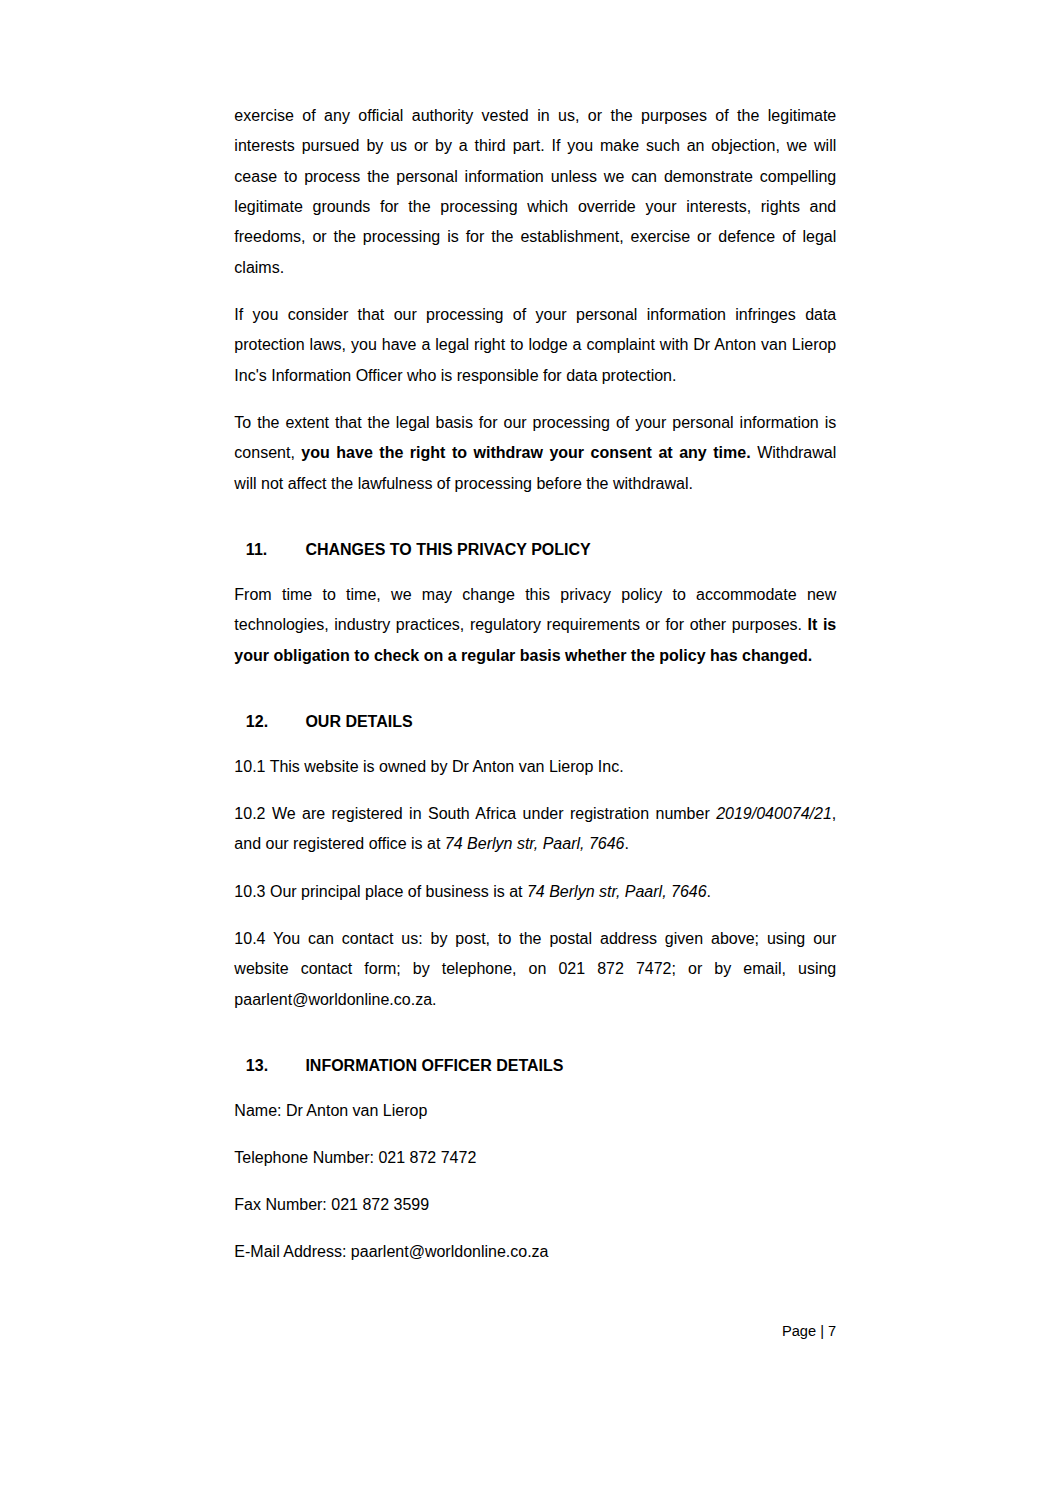exercise of any official authority vested in us, or the purposes of the legitimate interests pursued by us or by a third part. If you make such an objection, we will cease to process the personal information unless we can demonstrate compelling legitimate grounds for the processing which override your interests, rights and freedoms, or the processing is for the establishment, exercise or defence of legal claims.
If you consider that our processing of your personal information infringes data protection laws, you have a legal right to lodge a complaint with Dr Anton van Lierop Inc's Information Officer who is responsible for data protection.
To the extent that the legal basis for our processing of your personal information is consent, you have the right to withdraw your consent at any time. Withdrawal will not affect the lawfulness of processing before the withdrawal.
11. CHANGES TO THIS PRIVACY POLICY
From time to time, we may change this privacy policy to accommodate new technologies, industry practices, regulatory requirements or for other purposes. It is your obligation to check on a regular basis whether the policy has changed.
12. OUR DETAILS
10.1 This website is owned by Dr Anton van Lierop Inc.
10.2 We are registered in South Africa under registration number 2019/040074/21, and our registered office is at 74 Berlyn str, Paarl, 7646.
10.3 Our principal place of business is at 74 Berlyn str, Paarl, 7646.
10.4 You can contact us: by post, to the postal address given above; using our website contact form; by telephone, on 021 872 7472; or by email, using paarlent@worldonline.co.za.
13. INFORMATION OFFICER DETAILS
Name: Dr Anton van Lierop
Telephone Number: 021 872 7472
Fax Number: 021 872 3599
E-Mail Address: paarlent@worldonline.co.za
Page | 7